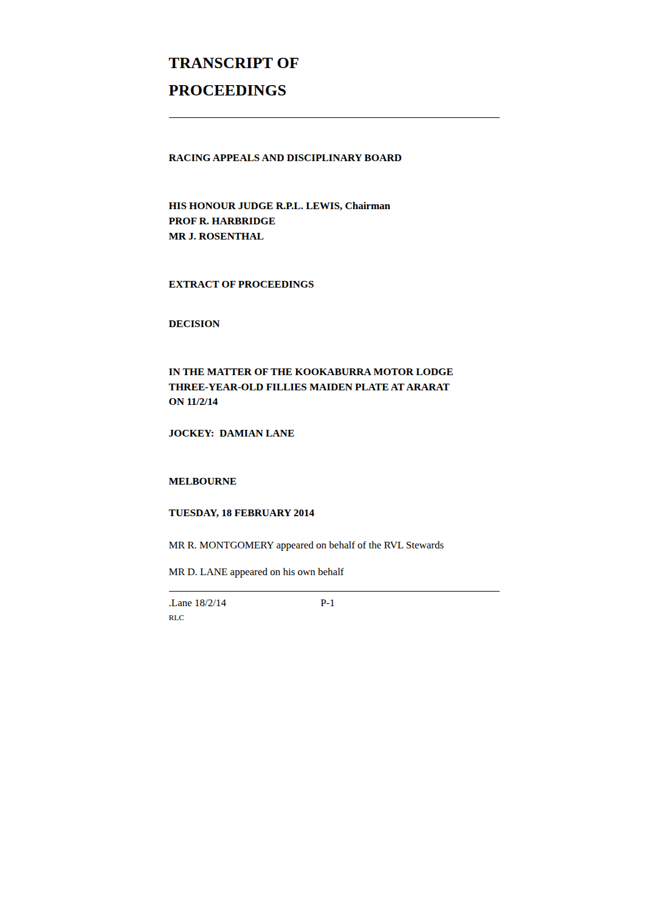TRANSCRIPT OF
PROCEEDINGS
RACING APPEALS AND DISCIPLINARY BOARD
HIS HONOUR JUDGE R.P.L. LEWIS, Chairman
PROF R. HARBRIDGE
MR J. ROSENTHAL
EXTRACT OF PROCEEDINGS
DECISION
IN THE MATTER OF THE KOOKABURRA MOTOR LODGE
THREE-YEAR-OLD FILLIES MAIDEN PLATE AT ARARAT
ON 11/2/14
JOCKEY: DAMIAN LANE
MELBOURNE
TUESDAY, 18 FEBRUARY 2014
MR R. MONTGOMERY appeared on behalf of the RVL Stewards
MR D. LANE appeared on his own behalf
.Lane 18/2/14 P-1
RLC